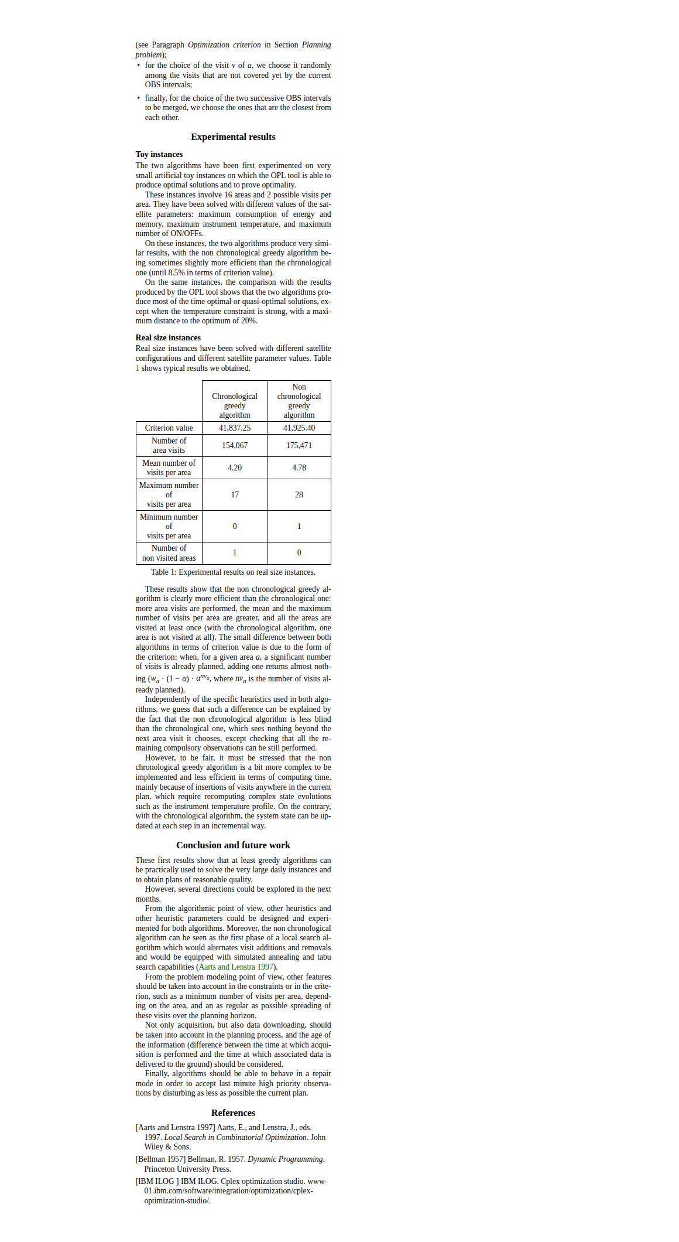(see Paragraph Optimization criterion in Section Planning problem);
for the choice of the visit v of a, we choose it randomly among the visits that are not covered yet by the current OBS intervals;
finally, for the choice of the two successive OBS intervals to be merged, we choose the ones that are the closest from each other.
Experimental results
Toy instances
The two algorithms have been first experimented on very small artificial toy instances on which the OPL tool is able to produce optimal solutions and to prove optimality.
These instances involve 16 areas and 2 possible visits per area. They have been solved with different values of the satellite parameters: maximum consumption of energy and memory, maximum instrument temperature, and maximum number of ON/OFFs.
On these instances, the two algorithms produce very similar results, with the non chronological greedy algorithm being sometimes slightly more efficient than the chronological one (until 8.5% in terms of criterion value).
On the same instances, the comparison with the results produced by the OPL tool shows that the two algorithms produce most of the time optimal or quasi-optimal solutions, except when the temperature constraint is strong, with a maximum distance to the optimum of 20%.
Real size instances
Real size instances have been solved with different satellite configurations and different satellite parameter values. Table 1 shows typical results we obtained.
| | Chronological greedy algorithm | Non chronological greedy algorithm |
| Criterion value | 41,837.25 | 41,925.40 |
| Number of area visits | 154,067 | 175,471 |
| Mean number of visits per area | 4.20 | 4.78 |
| Maximum number of visits per area | 17 | 28 |
| Minimum number of visits per area | 0 | 1 |
| Number of non visited areas | 1 | 0 |
Table 1: Experimental results on real size instances.
These results show that the non chronological greedy algorithm is clearly more efficient than the chronological one: more area visits are performed, the mean and the maximum number of visits per area are greater, and all the areas are visited at least once (with the chronological algorithm, one area is not visited at all). The small difference between both algorithms in terms of criterion value is due to the form of the criterion: when, for a given area a, a significant number of visits is already planned, adding one returns almost nothing (wa · (1 − α) · αnva, where nva is the number of visits already planned).
Independently of the specific heuristics used in both algorithms, we guess that such a difference can be explained by the fact that the non chronological algorithm is less blind than the chronological one, which sees nothing beyond the next area visit it chooses, except checking that all the remaining compulsory observations can be still performed.
However, to be fair, it must be stressed that the non chronological greedy algorithm is a bit more complex to be implemented and less efficient in terms of computing time, mainly because of insertions of visits anywhere in the current plan, which require recomputing complex state evolutions such as the instrument temperature profile. On the contrary, with the chronological algorithm, the system state can be updated at each step in an incremental way.
Conclusion and future work
These first results show that at least greedy algorithms can be practically used to solve the very large daily instances and to obtain plans of reasonable quality.
However, several directions could be explored in the next months.
From the algorithmic point of view, other heuristics and other heuristic parameters could be designed and experimented for both algorithms. Moreover, the non chronological algorithm can be seen as the first phase of a local search algorithm which would alternates visit additions and removals and would be equipped with simulated annealing and tabu search capabilities (Aarts and Lenstra 1997).
From the problem modeling point of view, other features should be taken into account in the constraints or in the criterion, such as a minimum number of visits per area, depending on the area, and an as regular as possible spreading of these visits over the planning horizon.
Not only acquisition, but also data downloading, should be taken into account in the planning process, and the age of the information (difference between the time at which acquisition is performed and the time at which associated data is delivered to the ground) should be considered.
Finally, algorithms should be able to behave in a repair mode in order to accept last minute high priority observations by disturbing as less as possible the current plan.
References
[Aarts and Lenstra 1997] Aarts, E., and Lenstra, J., eds. 1997. Local Search in Combinatorial Optimization. John Wiley & Sons.
[Bellman 1957] Bellman, R. 1957. Dynamic Programming. Princeton University Press.
[IBM ILOG ] IBM ILOG. Cplex optimization studio. www-01.ibm.com/software/integration/optimization/cplex-optimization-studio/.